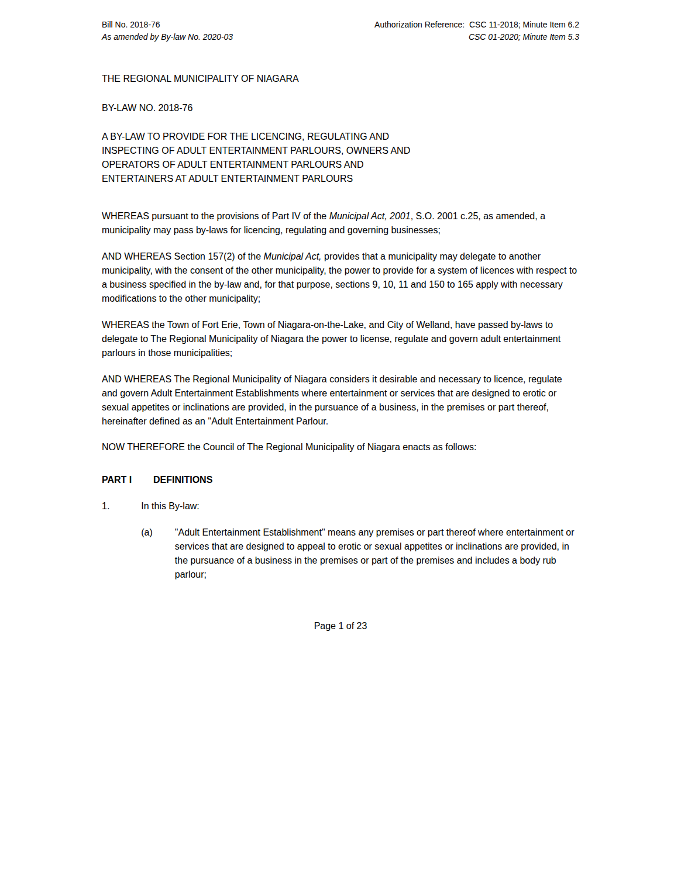Bill No. 2018-76
As amended by By-law No. 2020-03
Authorization Reference: CSC 11-2018; Minute Item 6.2
CSC 01-2020; Minute Item 5.3
THE REGIONAL MUNICIPALITY OF NIAGARA
BY-LAW NO. 2018-76
A BY-LAW TO PROVIDE FOR THE LICENCING, REGULATING AND
INSPECTING OF ADULT ENTERTAINMENT PARLOURS, OWNERS AND
OPERATORS OF ADULT ENTERTAINMENT PARLOURS AND
ENTERTAINERS AT ADULT ENTERTAINMENT PARLOURS
WHEREAS pursuant to the provisions of Part IV of the Municipal Act, 2001, S.O. 2001 c.25, as amended, a municipality may pass by-laws for licencing, regulating and governing businesses;
AND WHEREAS Section 157(2) of the Municipal Act, provides that a municipality may delegate to another municipality, with the consent of the other municipality, the power to provide for a system of licences with respect to a business specified in the by-law and, for that purpose, sections 9, 10, 11 and 150 to 165 apply with necessary modifications to the other municipality;
WHEREAS the Town of Fort Erie, Town of Niagara-on-the-Lake, and City of Welland, have passed by-laws to delegate to The Regional Municipality of Niagara the power to license, regulate and govern adult entertainment parlours in those municipalities;
AND WHEREAS The Regional Municipality of Niagara considers it desirable and necessary to licence, regulate and govern Adult Entertainment Establishments where entertainment or services that are designed to erotic or sexual appetites or inclinations are provided, in the pursuance of a business, in the premises or part thereof, hereinafter defined as an "Adult Entertainment Parlour.
NOW THEREFORE the Council of The Regional Municipality of Niagara enacts as follows:
PART IDEFINITIONS
1.
In this By-law:
(a)
"Adult Entertainment Establishment" means any premises or part thereof where entertainment or services that are designed to appeal to erotic or sexual appetites or inclinations are provided, in the pursuance of a business in the premises or part of the premises and includes a body rub parlour;
Page 1 of 23